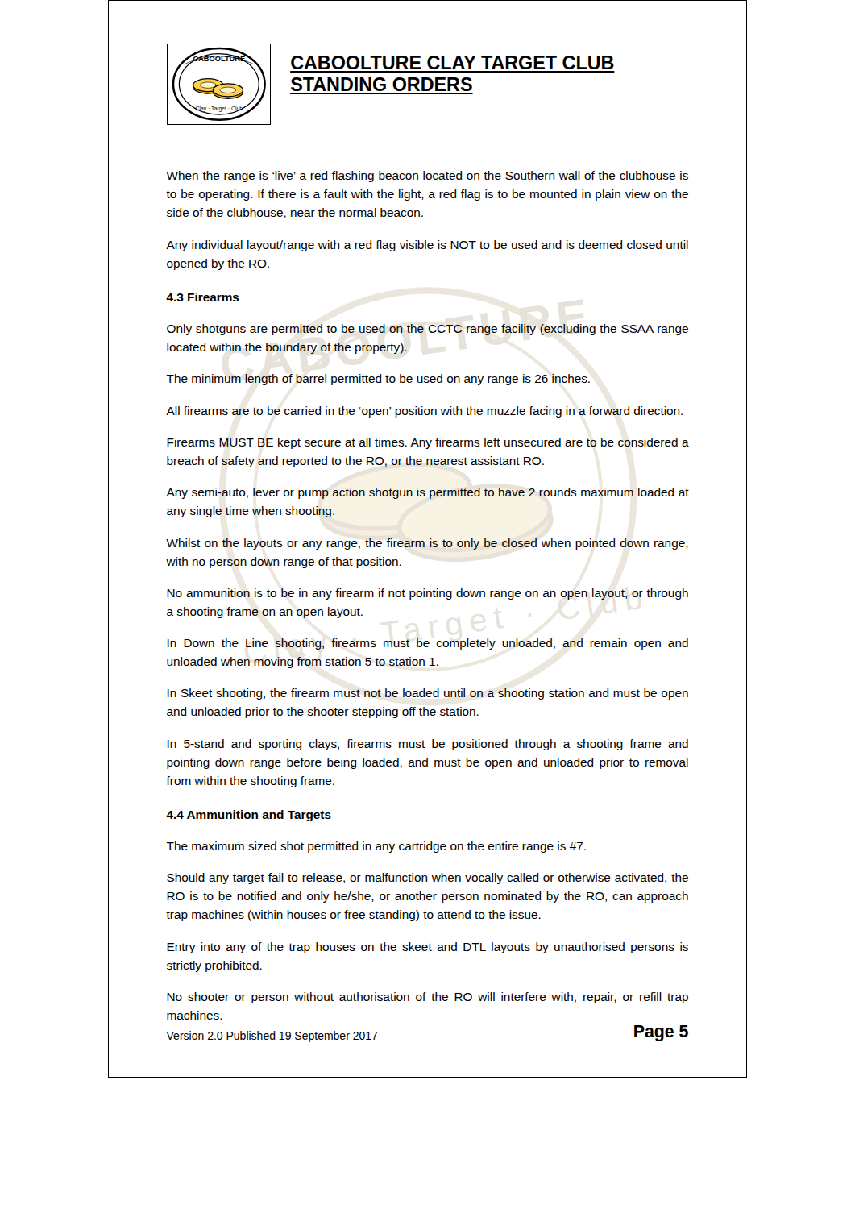CABOOLTURE Clay · Target · Club
CABOOLTURE CLAY TARGET CLUB STANDING ORDERS
CABOOLTURE Clay · Target · Club
When the range is ‘live’ a red flashing beacon located on the Southern wall of the clubhouse is to be operating. If there is a fault with the light, a red flag is to be mounted in plain view on the side of the clubhouse, near the normal beacon.
Any individual layout/range with a red flag visible is NOT to be used and is deemed closed until opened by the RO.
4.3 Firearms
Only shotguns are permitted to be used on the CCTC range facility (excluding the SSAA range located within the boundary of the property).
The minimum length of barrel permitted to be used on any range is 26 inches.
All firearms are to be carried in the ‘open’ position with the muzzle facing in a forward direction.
Firearms MUST BE kept secure at all times. Any firearms left unsecured are to be considered a breach of safety and reported to the RO, or the nearest assistant RO.
Any semi-auto, lever or pump action shotgun is permitted to have 2 rounds maximum loaded at any single time when shooting.
Whilst on the layouts or any range, the firearm is to only be closed when pointed down range, with no person down range of that position.
No ammunition is to be in any firearm if not pointing down range on an open layout, or through a shooting frame on an open layout.
In Down the Line shooting, firearms must be completely unloaded, and remain open and unloaded when moving from station 5 to station 1.
In Skeet shooting, the firearm must not be loaded until on a shooting station and must be open and unloaded prior to the shooter stepping off the station.
In 5-stand and sporting clays, firearms must be positioned through a shooting frame and pointing down range before being loaded, and must be open and unloaded prior to removal from within the shooting frame.
4.4 Ammunition and Targets
The maximum sized shot permitted in any cartridge on the entire range is #7.
Should any target fail to release, or malfunction when vocally called or otherwise activated, the RO is to be notified and only he/she, or another person nominated by the RO, can approach trap machines (within houses or free standing) to attend to the issue.
Entry into any of the trap houses on the skeet and DTL layouts by unauthorised persons is strictly prohibited.
No shooter or person without authorisation of the RO will interfere with, repair, or refill trap machines.
Version 2.0 Published 19 September 2017
Page 5